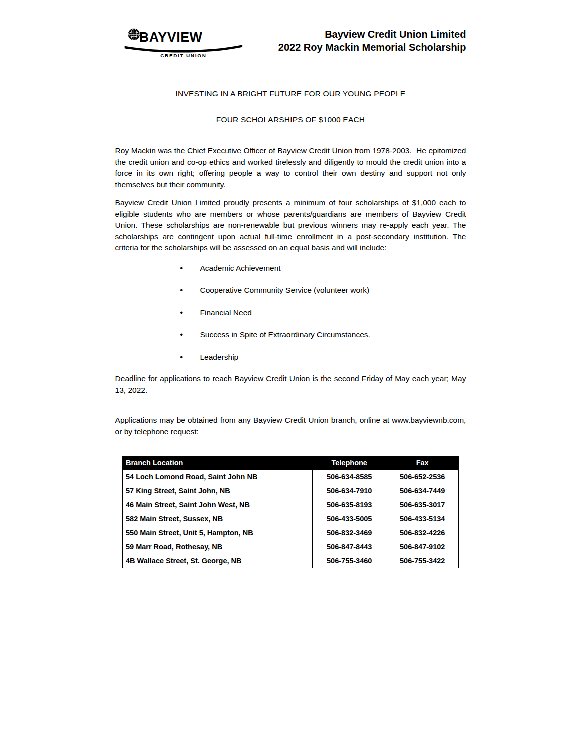BAYVIEW CREDIT UNION
Bayview Credit Union Limited
2022 Roy Mackin Memorial Scholarship
INVESTING IN A BRIGHT FUTURE FOR OUR YOUNG PEOPLE
FOUR SCHOLARSHIPS OF $1000 EACH
Roy Mackin was the Chief Executive Officer of Bayview Credit Union from 1978-2003. He epitomized the credit union and co-op ethics and worked tirelessly and diligently to mould the credit union into a force in its own right; offering people a way to control their own destiny and support not only themselves but their community.
Bayview Credit Union Limited proudly presents a minimum of four scholarships of $1,000 each to eligible students who are members or whose parents/guardians are members of Bayview Credit Union. These scholarships are non-renewable but previous winners may re-apply each year. The scholarships are contingent upon actual full-time enrollment in a post-secondary institution. The criteria for the scholarships will be assessed on an equal basis and will include:
Academic Achievement
Cooperative Community Service (volunteer work)
Financial Need
Success in Spite of Extraordinary Circumstances.
Leadership
Deadline for applications to reach Bayview Credit Union is the second Friday of May each year; May 13, 2022.
Applications may be obtained from any Bayview Credit Union branch, online at www.bayviewnb.com, or by telephone request:
| Branch Location | Telephone | Fax |
| --- | --- | --- |
| 54 Loch Lomond Road, Saint John NB | 506-634-8585 | 506-652-2536 |
| 57 King Street, Saint John, NB | 506-634-7910 | 506-634-7449 |
| 46 Main Street, Saint John West, NB | 506-635-8193 | 506-635-3017 |
| 582 Main Street, Sussex, NB | 506-433-5005 | 506-433-5134 |
| 550 Main Street, Unit 5, Hampton, NB | 506-832-3469 | 506-832-4226 |
| 59 Marr Road, Rothesay, NB | 506-847-8443 | 506-847-9102 |
| 4B Wallace Street, St. George, NB | 506-755-3460 | 506-755-3422 |